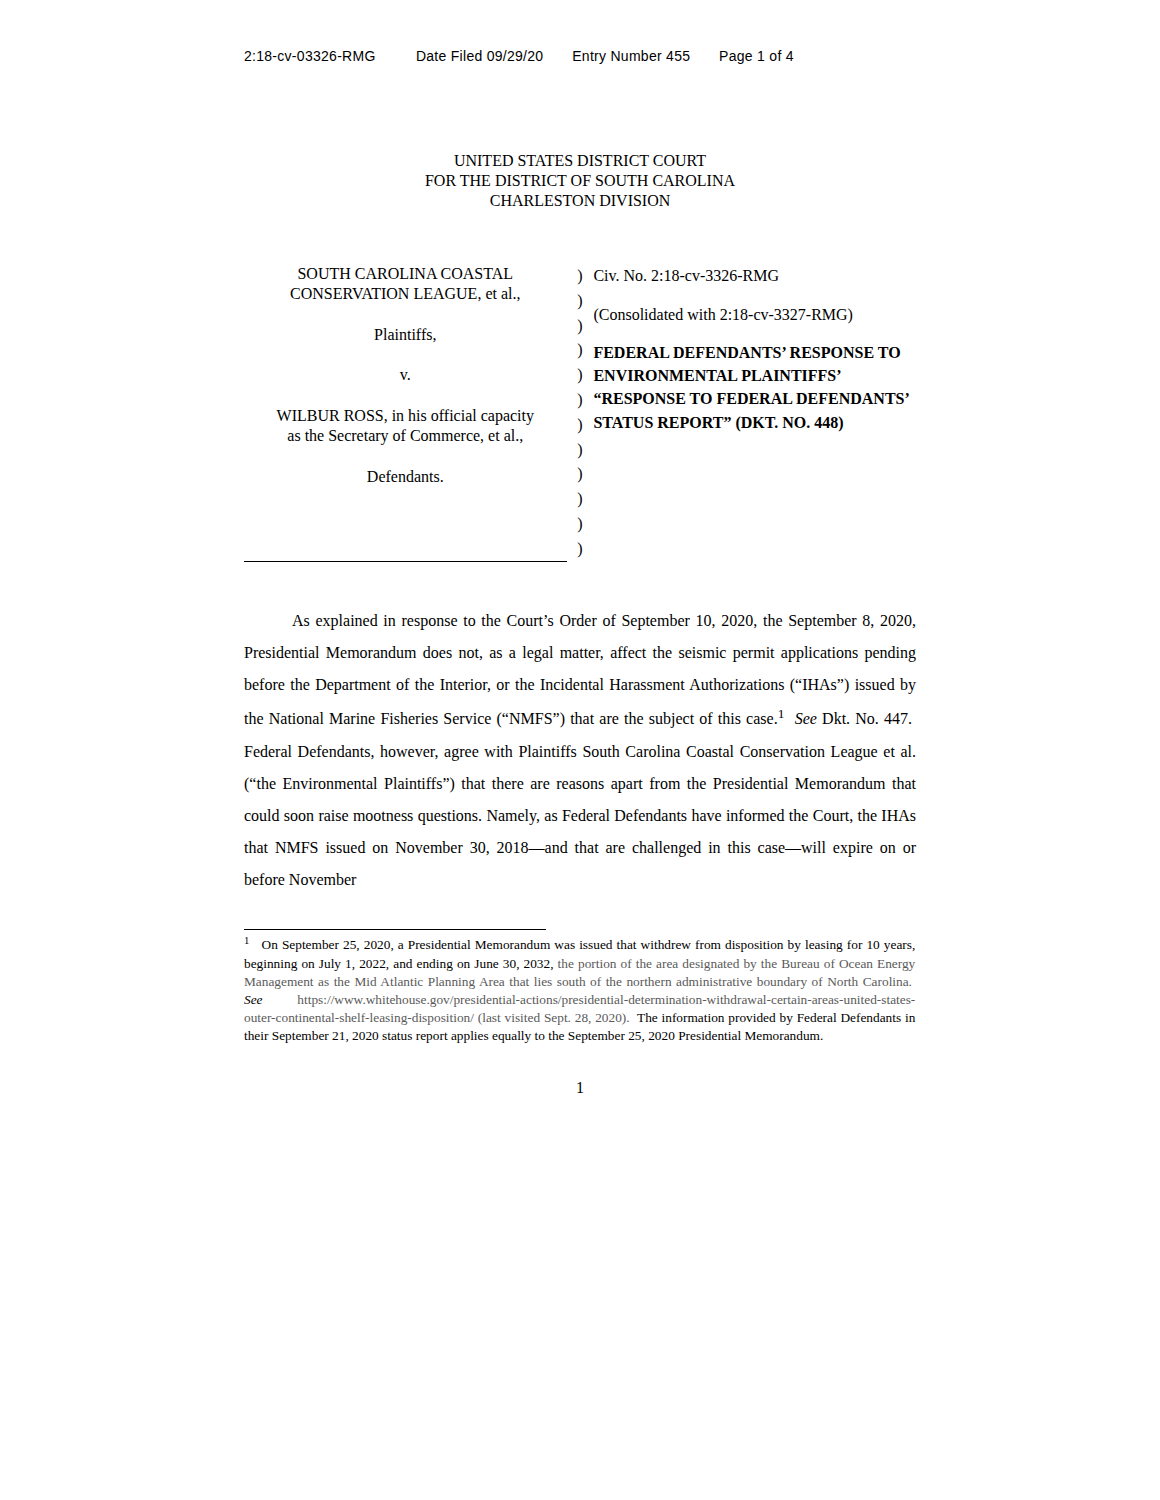2:18-cv-03326-RMG Date Filed 09/29/20 Entry Number 455 Page 1 of 4
UNITED STATES DISTRICT COURT
FOR THE DISTRICT OF SOUTH CAROLINA
CHARLESTON DIVISION
| SOUTH CAROLINA COASTAL CONSERVATION LEAGUE, et al., Plaintiffs, v. WILBUR ROSS, in his official capacity as the Secretary of Commerce, et al., Defendants. | ) ) ) ) ) ) ) ) ) ) ) ) | Civ. No. 2:18-cv-3326-RMG (Consolidated with 2:18-cv-3327-RMG) FEDERAL DEFENDANTS’ RESPONSE TO ENVIRONMENTAL PLAINTIFFS’ “RESPONSE TO FEDERAL DEFENDANTS’ STATUS REPORT” (DKT. NO. 448) |
As explained in response to the Court’s Order of September 10, 2020, the September 8, 2020, Presidential Memorandum does not, as a legal matter, affect the seismic permit applications pending before the Department of the Interior, or the Incidental Harassment Authorizations (“IHAs”) issued by the National Marine Fisheries Service (“NMFS”) that are the subject of this case.1 See Dkt. No. 447. Federal Defendants, however, agree with Plaintiffs South Carolina Coastal Conservation League et al. (“the Environmental Plaintiffs”) that there are reasons apart from the Presidential Memorandum that could soon raise mootness questions. Namely, as Federal Defendants have informed the Court, the IHAs that NMFS issued on November 30, 2018—and that are challenged in this case—will expire on or before November
1 On September 25, 2020, a Presidential Memorandum was issued that withdrew from disposition by leasing for 10 years, beginning on July 1, 2022, and ending on June 30, 2032, the portion of the area designated by the Bureau of Ocean Energy Management as the Mid Atlantic Planning Area that lies south of the northern administrative boundary of North Carolina. See https://www.whitehouse.gov/presidential-actions/presidential-determination-withdrawal-certain-areas-united-states-outer-continental-shelf-leasing-disposition/ (last visited Sept. 28, 2020). The information provided by Federal Defendants in their September 21, 2020 status report applies equally to the September 25, 2020 Presidential Memorandum.
1